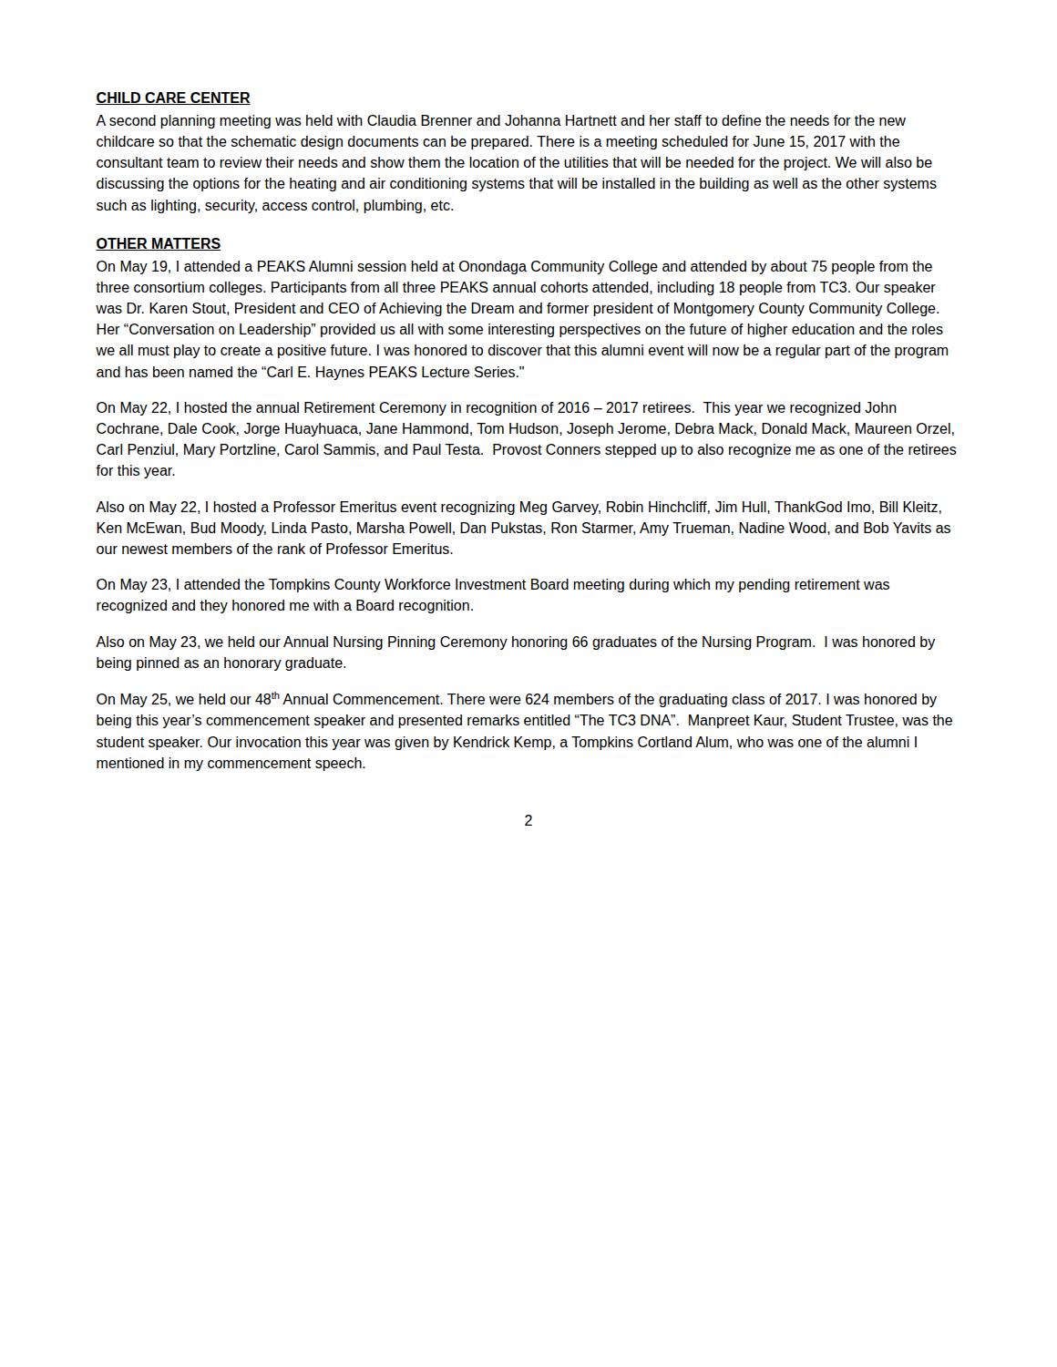Child Care Center
A second planning meeting was held with Claudia Brenner and Johanna Hartnett and her staff to define the needs for the new childcare so that the schematic design documents can be prepared. There is a meeting scheduled for June 15, 2017 with the consultant team to review their needs and show them the location of the utilities that will be needed for the project. We will also be discussing the options for the heating and air conditioning systems that will be installed in the building as well as the other systems such as lighting, security, access control, plumbing, etc.
Other Matters
On May 19, I attended a PEAKS Alumni session held at Onondaga Community College and attended by about 75 people from the three consortium colleges. Participants from all three PEAKS annual cohorts attended, including 18 people from TC3. Our speaker was Dr. Karen Stout, President and CEO of Achieving the Dream and former president of Montgomery County Community College. Her “Conversation on Leadership” provided us all with some interesting perspectives on the future of higher education and the roles we all must play to create a positive future. I was honored to discover that this alumni event will now be a regular part of the program and has been named the “Carl E. Haynes PEAKS Lecture Series."
On May 22, I hosted the annual Retirement Ceremony in recognition of 2016 – 2017 retirees. This year we recognized John Cochrane, Dale Cook, Jorge Huayhuaca, Jane Hammond, Tom Hudson, Joseph Jerome, Debra Mack, Donald Mack, Maureen Orzel, Carl Penziul, Mary Portzline, Carol Sammis, and Paul Testa. Provost Conners stepped up to also recognize me as one of the retirees for this year.
Also on May 22, I hosted a Professor Emeritus event recognizing Meg Garvey, Robin Hinchcliff, Jim Hull, ThankGod Imo, Bill Kleitz, Ken McEwan, Bud Moody, Linda Pasto, Marsha Powell, Dan Pukstas, Ron Starmer, Amy Trueman, Nadine Wood, and Bob Yavits as our newest members of the rank of Professor Emeritus.
On May 23, I attended the Tompkins County Workforce Investment Board meeting during which my pending retirement was recognized and they honored me with a Board recognition.
Also on May 23, we held our Annual Nursing Pinning Ceremony honoring 66 graduates of the Nursing Program. I was honored by being pinned as an honorary graduate.
On May 25, we held our 48th Annual Commencement. There were 624 members of the graduating class of 2017. I was honored by being this year’s commencement speaker and presented remarks entitled “The TC3 DNA”. Manpreet Kaur, Student Trustee, was the student speaker. Our invocation this year was given by Kendrick Kemp, a Tompkins Cortland Alum, who was one of the alumni I mentioned in my commencement speech.
2